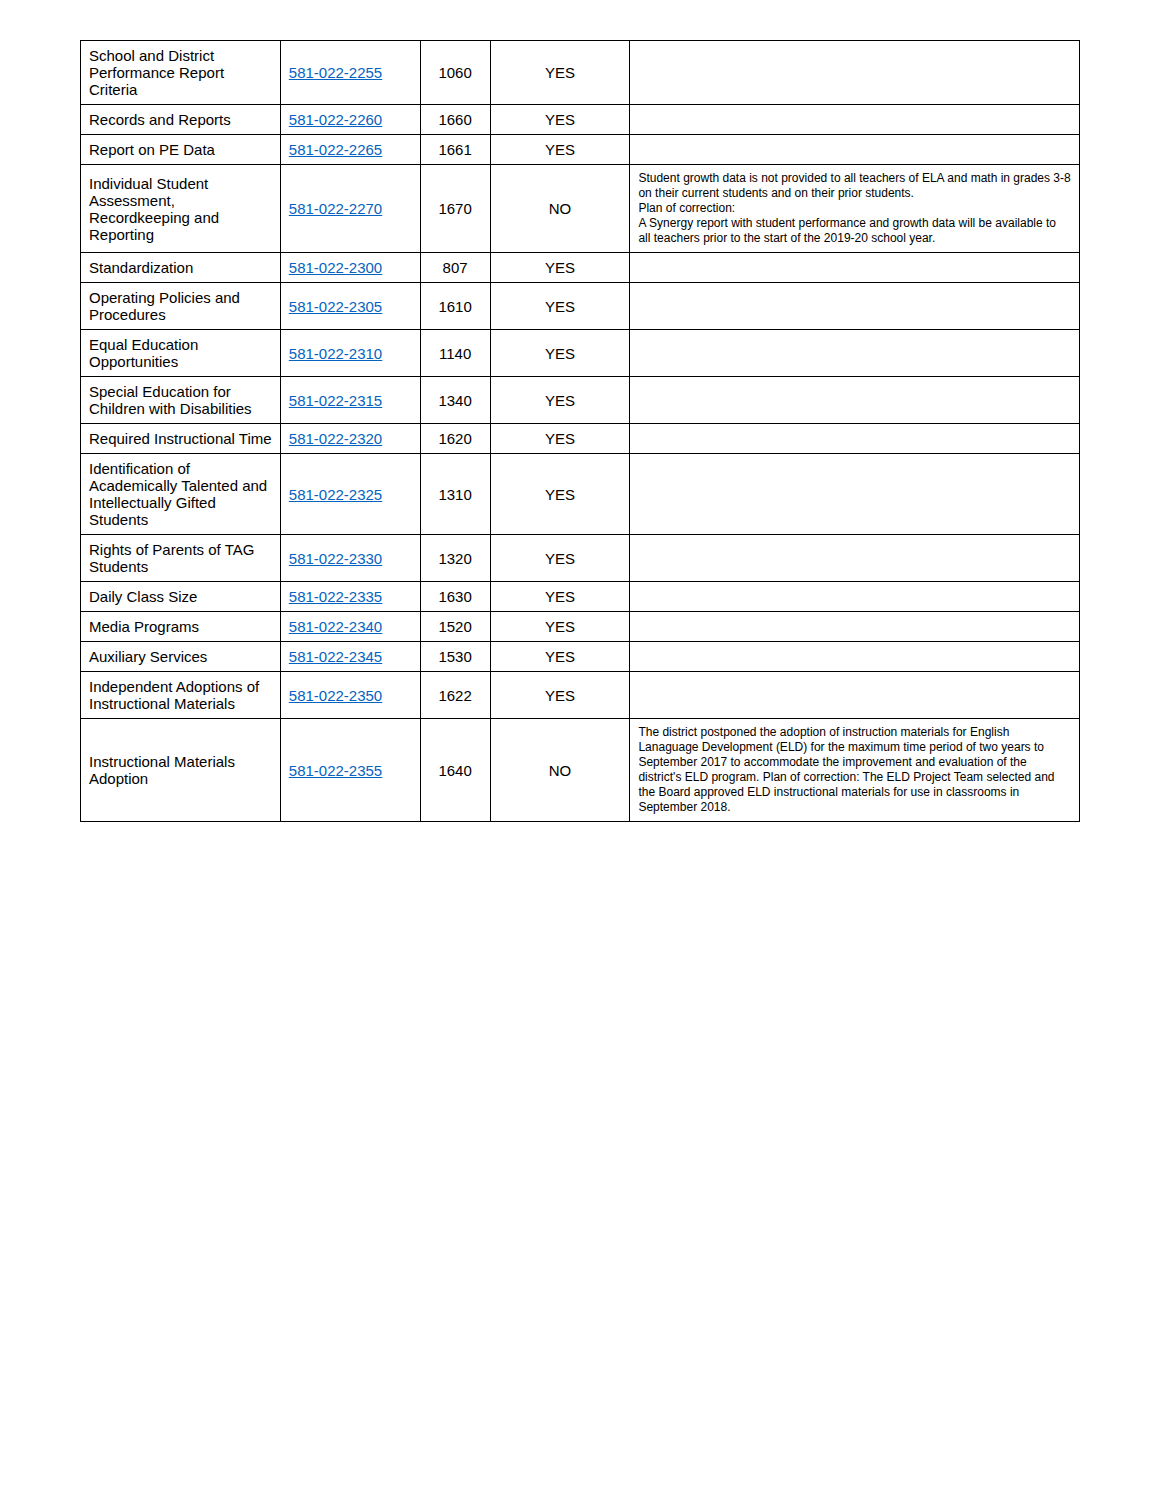| School and District Performance Report Criteria | 581-022-2255 | 1060 | YES | |
| Records and Reports | 581-022-2260 | 1660 | YES | |
| Report on PE Data | 581-022-2265 | 1661 | YES | |
| Individual Student Assessment, Recordkeeping and Reporting | 581-022-2270 | 1670 | NO | Student growth data is not provided to all teachers of ELA and math in grades 3-8 on their current students and on their prior students. Plan of correction: A Synergy report with student performance and growth data will be available to all teachers prior to the start of the 2019-20 school year. |
| Standardization | 581-022-2300 | 807 | YES | |
| Operating Policies and Procedures | 581-022-2305 | 1610 | YES | |
| Equal Education Opportunities | 581-022-2310 | 1140 | YES | |
| Special Education for Children with Disabilities | 581-022-2315 | 1340 | YES | |
| Required Instructional Time | 581-022-2320 | 1620 | YES | |
| Identification of Academically Talented and Intellectually Gifted Students | 581-022-2325 | 1310 | YES | |
| Rights of Parents of TAG Students | 581-022-2330 | 1320 | YES | |
| Daily Class Size | 581-022-2335 | 1630 | YES | |
| Media Programs | 581-022-2340 | 1520 | YES | |
| Auxiliary Services | 581-022-2345 | 1530 | YES | |
| Independent Adoptions of Instructional Materials | 581-022-2350 | 1622 | YES | |
| Instructional Materials Adoption | 581-022-2355 | 1640 | NO | The district postponed the adoption of instruction materials for English Lanaguage Development (ELD) for the maximum time period of two years to September 2017 to accommodate the improvement and evaluation of the district's ELD program. Plan of correction: The ELD Project Team selected and the Board approved ELD instructional materials for use in classrooms in September 2018. |